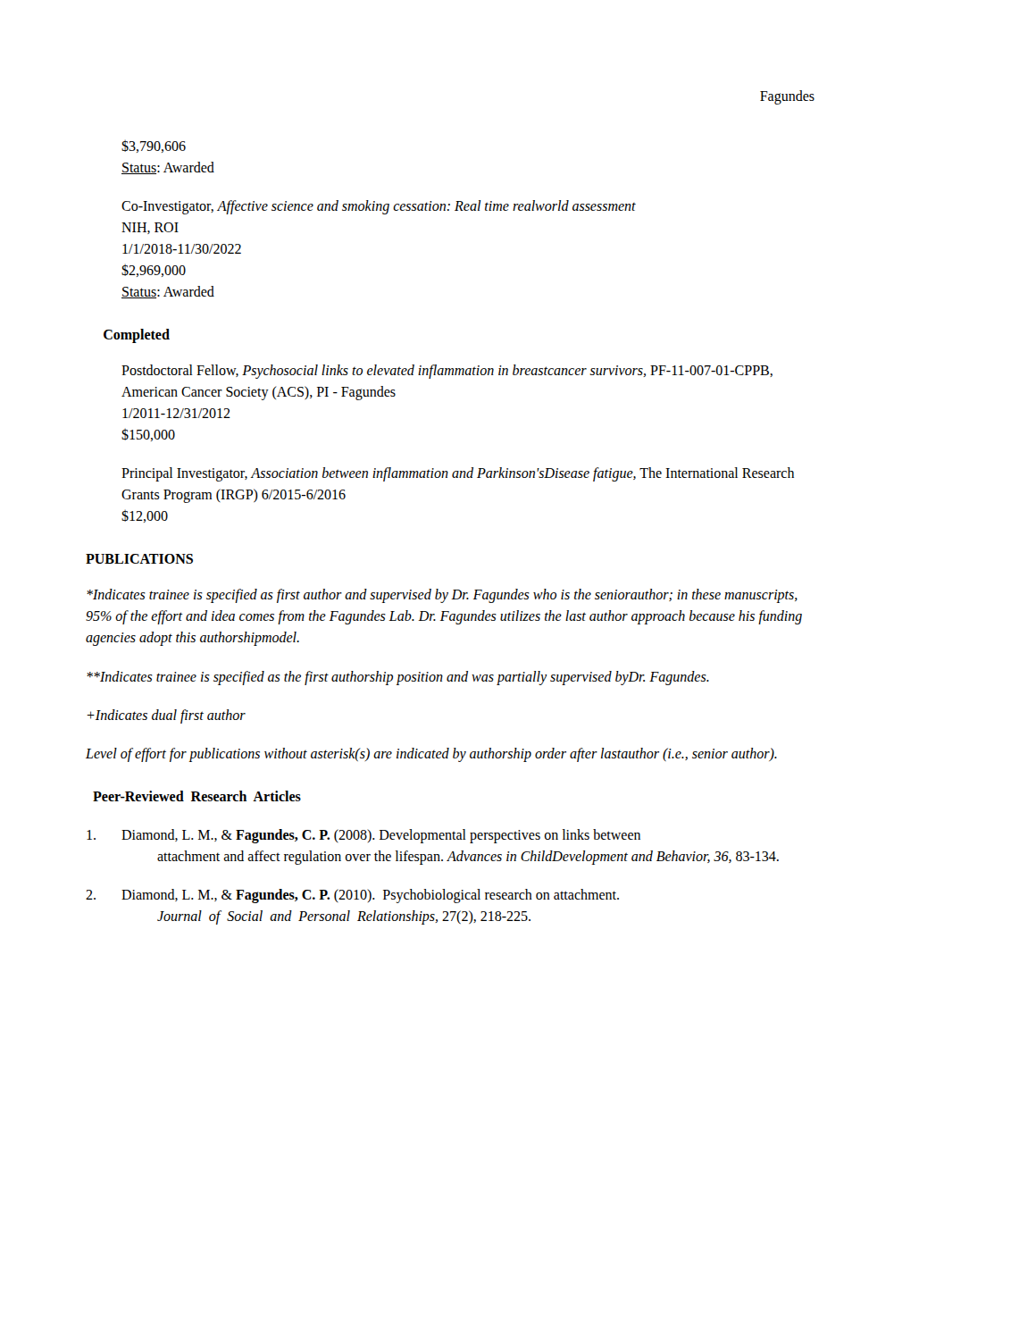Fagundes
$3,790,606
Status: Awarded
Co-Investigator, Affective science and smoking cessation: Real time realworld assessment
NIH, ROI
1/1/2018-11/30/2022
$2,969,000
Status: Awarded
Completed
Postdoctoral Fellow, Psychosocial links to elevated inflammation in breastcancer survivors, PF-11-007-01-CPPB, American Cancer Society (ACS), PI - Fagundes
1/2011-12/31/2012
$150,000
Principal Investigator, Association between inflammation and Parkinson'sDisease fatigue, The International Research Grants Program (IRGP) 6/2015-6/2016
$12,000
PUBLICATIONS
*Indicates trainee is specified as first author and supervised by Dr. Fagundes who is the seniorauthor; in these manuscripts, 95% of the effort and idea comes from the Fagundes Lab. Dr. Fagundes utilizes the last author approach because his funding agencies adopt this authorshipmodel.
**Indicates trainee is specified as the first authorship position and was partially supervised byDr. Fagundes.
+Indicates dual first author
Level of effort for publications without asterisk(s) are indicated by authorship order after lastauthor (i.e., senior author).
Peer-Reviewed Research Articles
1. Diamond, L. M., & Fagundes, C. P. (2008). Developmental perspectives on links between attachment and affect regulation over the lifespan. Advances in ChildDevelopment and Behavior, 36, 83-134.
2. Diamond, L. M., & Fagundes, C. P. (2010). Psychobiological research on attachment. Journal of Social and Personal Relationships, 27(2), 218-225.